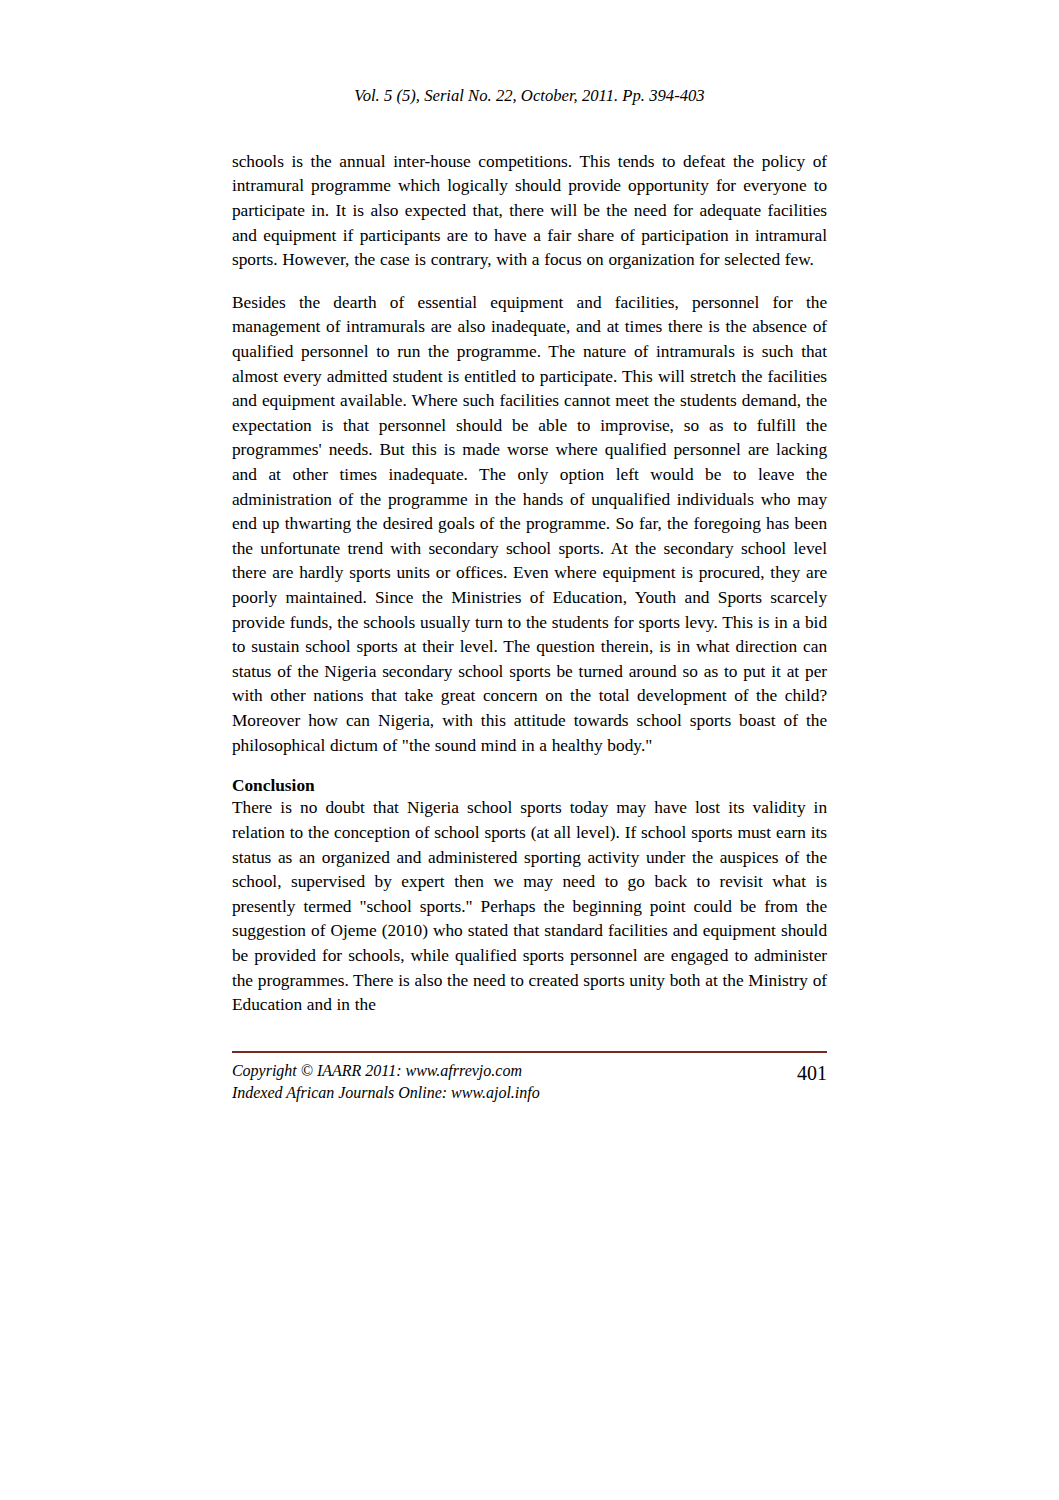Vol. 5 (5), Serial No. 22, October, 2011. Pp. 394-403
schools is the annual inter-house competitions. This tends to defeat the policy of intramural programme which logically should provide opportunity for everyone to participate in. It is also expected that, there will be the need for adequate facilities and equipment if participants are to have a fair share of participation in intramural sports. However, the case is contrary, with a focus on organization for selected few.
Besides the dearth of essential equipment and facilities, personnel for the management of intramurals are also inadequate, and at times there is the absence of qualified personnel to run the programme. The nature of intramurals is such that almost every admitted student is entitled to participate. This will stretch the facilities and equipment available. Where such facilities cannot meet the students demand, the expectation is that personnel should be able to improvise, so as to fulfill the programmes' needs. But this is made worse where qualified personnel are lacking and at other times inadequate. The only option left would be to leave the administration of the programme in the hands of unqualified individuals who may end up thwarting the desired goals of the programme. So far, the foregoing has been the unfortunate trend with secondary school sports. At the secondary school level there are hardly sports units or offices. Even where equipment is procured, they are poorly maintained. Since the Ministries of Education, Youth and Sports scarcely provide funds, the schools usually turn to the students for sports levy. This is in a bid to sustain school sports at their level. The question therein, is in what direction can status of the Nigeria secondary school sports be turned around so as to put it at per with other nations that take great concern on the total development of the child? Moreover how can Nigeria, with this attitude towards school sports boast of the philosophical dictum of "the sound mind in a healthy body."
Conclusion
There is no doubt that Nigeria school sports today may have lost its validity in relation to the conception of school sports (at all level). If school sports must earn its status as an organized and administered sporting activity under the auspices of the school, supervised by expert then we may need to go back to revisit what is presently termed "school sports." Perhaps the beginning point could be from the suggestion of Ojeme (2010) who stated that standard facilities and equipment should be provided for schools, while qualified sports personnel are engaged to administer the programmes. There is also the need to created sports unity both at the Ministry of Education and in the
Copyright © IAARR 2011: www.afrrevjo.com
Indexed African Journals Online: www.ajol.info
401